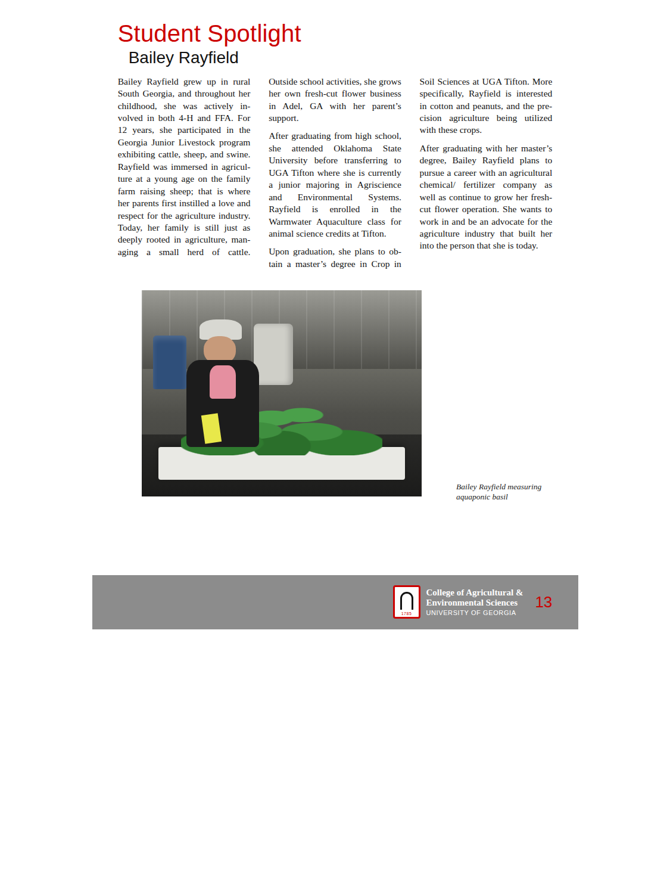Student Spotlight
Bailey Rayfield
Bailey Rayfield grew up in rural South Georgia, and throughout her childhood, she was actively involved in both 4-H and FFA. For 12 years, she participated in the Georgia Junior Livestock program exhibiting cattle, sheep, and swine. Rayfield was immersed in agriculture at a young age on the family farm raising sheep; that is where her parents first instilled a love and respect for the agriculture industry. Today, her family is still just as deeply rooted in agriculture, managing a small herd of cattle. Outside school activities, she grows her own fresh-cut flower business in Adel, GA with her parent’s support.
After graduating from high school, she attended Oklahoma State University before transferring to UGA Tifton where she is currently a junior majoring in Agriscience and Environmental Systems. Rayfield is enrolled in the Warmwater Aquaculture class for animal science credits at Tifton.
Upon graduation, she plans to obtain a master’s degree in Crop in Soil Sciences at UGA Tifton. More specifically, Rayfield is interested in cotton and peanuts, and the precision agriculture being utilized with these crops.
After graduating with her master’s degree, Bailey Rayfield plans to pursue a career with an agricultural chemical/ fertilizer company as well as continue to grow her fresh-cut flower operation. She wants to work in and be an advocate for the agriculture industry that built her into the person that she is today.
Bailey Rayfield measuring aquaponic basil
College of Agricultural &
Environmental Sciences
UNIVERSITY OF GEORGIA
13